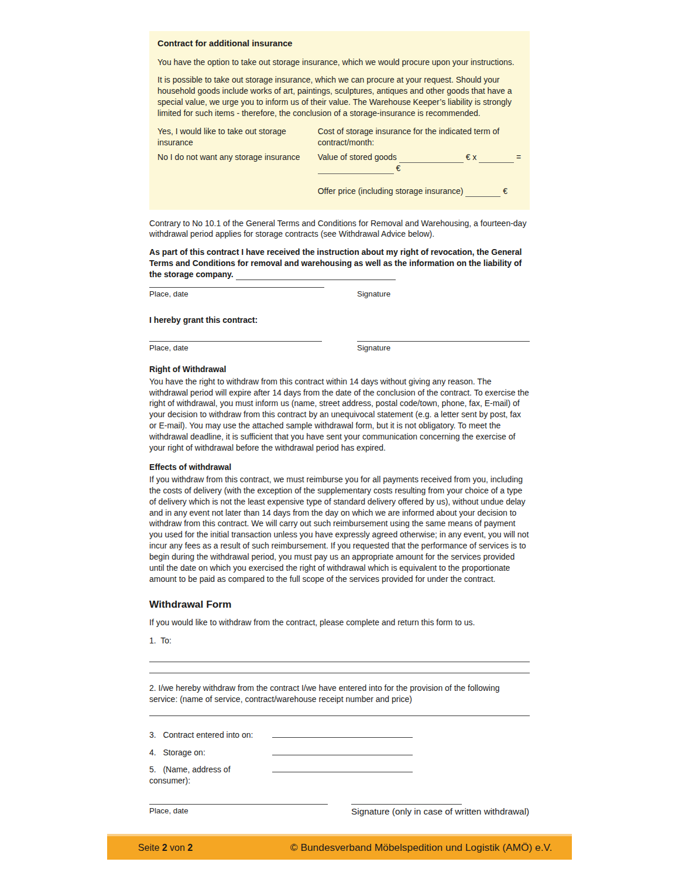Contract for additional insurance
You have the option to take out storage insurance, which we would procure upon your instructions.
It is possible to take out storage insurance, which we can procure at your request. Should your household goods include works of art, paintings, sculptures, antiques and other goods that have a special value, we urge you to inform us of their value. The Warehouse Keeper’s liability is strongly limited for such items - therefore, the conclusion of a storage-insurance is recommended.
Yes, I would like to take out storage insurance
Cost of storage insurance for the indicated term of contract/month:
No I do not want any storage insurance
Value of stored goods € x = €
Offer price (including storage insurance) €
Contrary to No 10.1 of the General Terms and Conditions for Removal and Warehousing, a fourteen-day withdrawal period applies for storage contracts (see Withdrawal Advice below).
As part of this contract I have received the instruction about my right of revocation, the General Terms and Conditions for removal and warehousing as well as the information on the liability of the storage company.
Place, date
Signature
I hereby grant this contract:
Place, date
Signature
Right of Withdrawal
You have the right to withdraw from this contract within 14 days without giving any reason. The withdrawal period will expire after 14 days from the date of the conclusion of the contract. To exercise the right of withdrawal, you must inform us (name, street address, postal code/town, phone, fax, E-mail) of your decision to withdraw from this contract by an unequivocal statement (e.g. a letter sent by post, fax or E-mail). You may use the attached sample withdrawal form, but it is not obligatory. To meet the withdrawal deadline, it is sufficient that you have sent your communication concerning the exercise of your right of withdrawal before the withdrawal period has expired.
Effects of withdrawal
If you withdraw from this contract, we must reimburse you for all payments received from you, including the costs of delivery (with the exception of the supplementary costs resulting from your choice of a type of delivery which is not the least expensive type of standard delivery offered by us), without undue delay and in any event not later than 14 days from the day on which we are informed about your decision to withdraw from this contract. We will carry out such reimbursement using the same means of payment you used for the initial transaction unless you have expressly agreed otherwise; in any event, you will not incur any fees as a result of such reimbursement. If you requested that the performance of services is to begin during the withdrawal period, you must pay us an appropriate amount for the services provided until the date on which you exercised the right of withdrawal which is equivalent to the proportionate amount to be paid as compared to the full scope of the services provided for under the contract.
Withdrawal Form
If you would like to withdraw from the contract, please complete and return this form to us.
1. To:
2. I/we hereby withdraw from the contract I/we have entered into for the provision of the following service: (name of service, contract/warehouse receipt number and price)
3. Contract entered into on:
4. Storage on:
5. (Name, address of consumer):
Place, date
Signature (only in case of written withdrawal)
Seite 2 von 2
© Bundesverband Möbelspedition und Logistik (AMÖ) e.V.